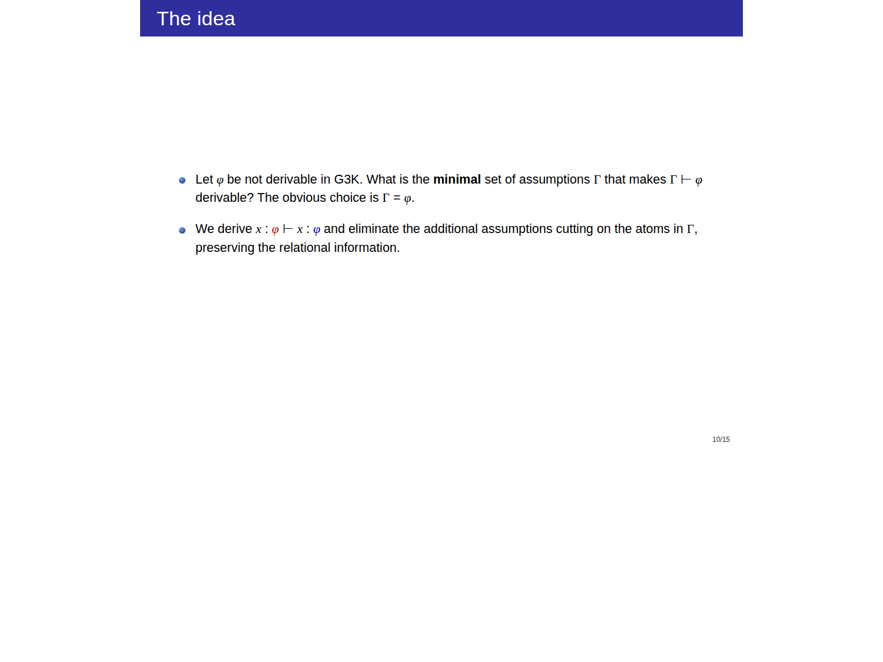The idea
Let φ be not derivable in G3K. What is the minimal set of assumptions Γ that makes Γ ⊢ φ derivable? The obvious choice is Γ = φ.
We derive x : φ ⊢ x : φ and eliminate the additional assumptions cutting on the atoms in Γ, preserving the relational information.
10/15